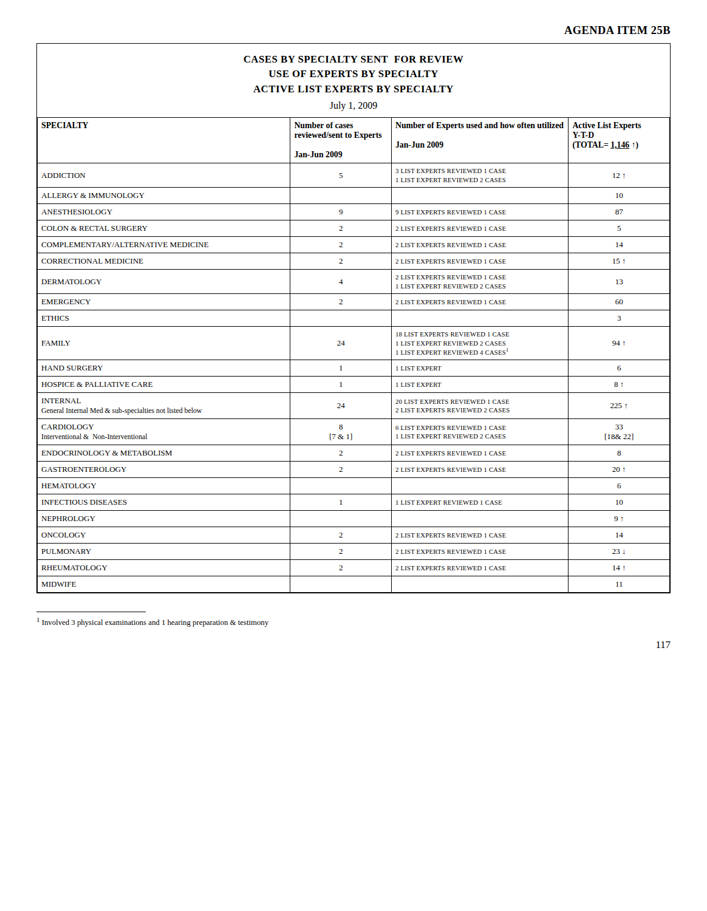AGENDA ITEM 25B
CASES BY SPECIALTY SENT FOR REVIEW
USE OF EXPERTS BY SPECIALTY
ACTIVE LIST EXPERTS BY SPECIALTY
July 1, 2009
| SPECIALTY | Number of cases reviewed/sent to Experts Jan-Jun 2009 | Number of Experts used and how often utilized Jan-Jun 2009 | Active List Experts Y-T-D (TOTAL= 1,146 ↑) |
| --- | --- | --- | --- |
| ADDICTION | 5 | 3 LIST EXPERTS REVIEWED 1 CASE 1 LIST EXPERT REVIEWED 2 CASES | 12 ↑ |
| ALLERGY & IMMUNOLOGY | | | 10 |
| ANESTHESIOLOGY | 9 | 9 LIST EXPERTS REVIEWED 1 CASE | 87 |
| COLON & RECTAL SURGERY | 2 | 2 LIST EXPERTS REVIEWED 1 CASE | 5 |
| COMPLEMENTARY/ALTERNATIVE MEDICINE | 2 | 2 LIST EXPERTS REVIEWED 1 CASE | 14 |
| CORRECTIONAL MEDICINE | 2 | 2 LIST EXPERTS REVIEWED 1 CASE | 15 ↑ |
| DERMATOLOGY | 4 | 2 LIST EXPERTS REVIEWED 1 CASE 1 LIST EXPERT REVIEWED 2 CASES | 13 |
| EMERGENCY | 2 | 2 LIST EXPERTS REVIEWED 1 CASE | 60 |
| ETHICS | | | 3 |
| FAMILY | 24 | 18 LIST EXPERTS REVIEWED 1 CASE 1 LIST EXPERT REVIEWED 2 CASES 1 LIST EXPERT REVIEWED 4 CASES 1 | 94 ↑ |
| HAND SURGERY | 1 | 1 LIST EXPERT | 6 |
| HOSPICE & PALLIATIVE CARE | 1 | 1 LIST EXPERT | 8 ↑ |
| INTERNAL General Internal Med & sub-specialties not listed below | 24 | 20 LIST EXPERTS REVIEWED 1 CASE 2 LIST EXPERTS REVIEWED 2 CASES | 225 ↑ |
| CARDIOLOGY Interventional & Non-Interventional | 8 [7 & 1] | 6 LIST EXPERTS REVIEWED 1 CASE 1 LIST EXPERT REVIEWED 2 CASES | 33 [18& 22] |
| ENDOCRINOLOGY & METABOLISM | 2 | 2 LIST EXPERTS REVIEWED 1 CASE | 8 |
| GASTROENTEROLOGY | 2 | 2 LIST EXPERTS REVIEWED 1 CASE | 20 ↑ |
| HEMATOLOGY | | | 6 |
| INFECTIOUS DISEASES | 1 | 1 LIST EXPERT REVIEWED 1 CASE | 10 |
| NEPHROLOGY | | | 9 ↑ |
| ONCOLOGY | 2 | 2 LIST EXPERTS REVIEWED 1 CASE | 14 |
| PULMONARY | 2 | 2 LIST EXPERTS REVIEWED 1 CASE | 23 ↓ |
| RHEUMATOLOGY | 2 | 2 LIST EXPERTS REVIEWED 1 CASE | 14 ↑ |
| MIDWIFE | | | 11 |
1 Involved 3 physical examinations and 1 hearing preparation & testimony
117